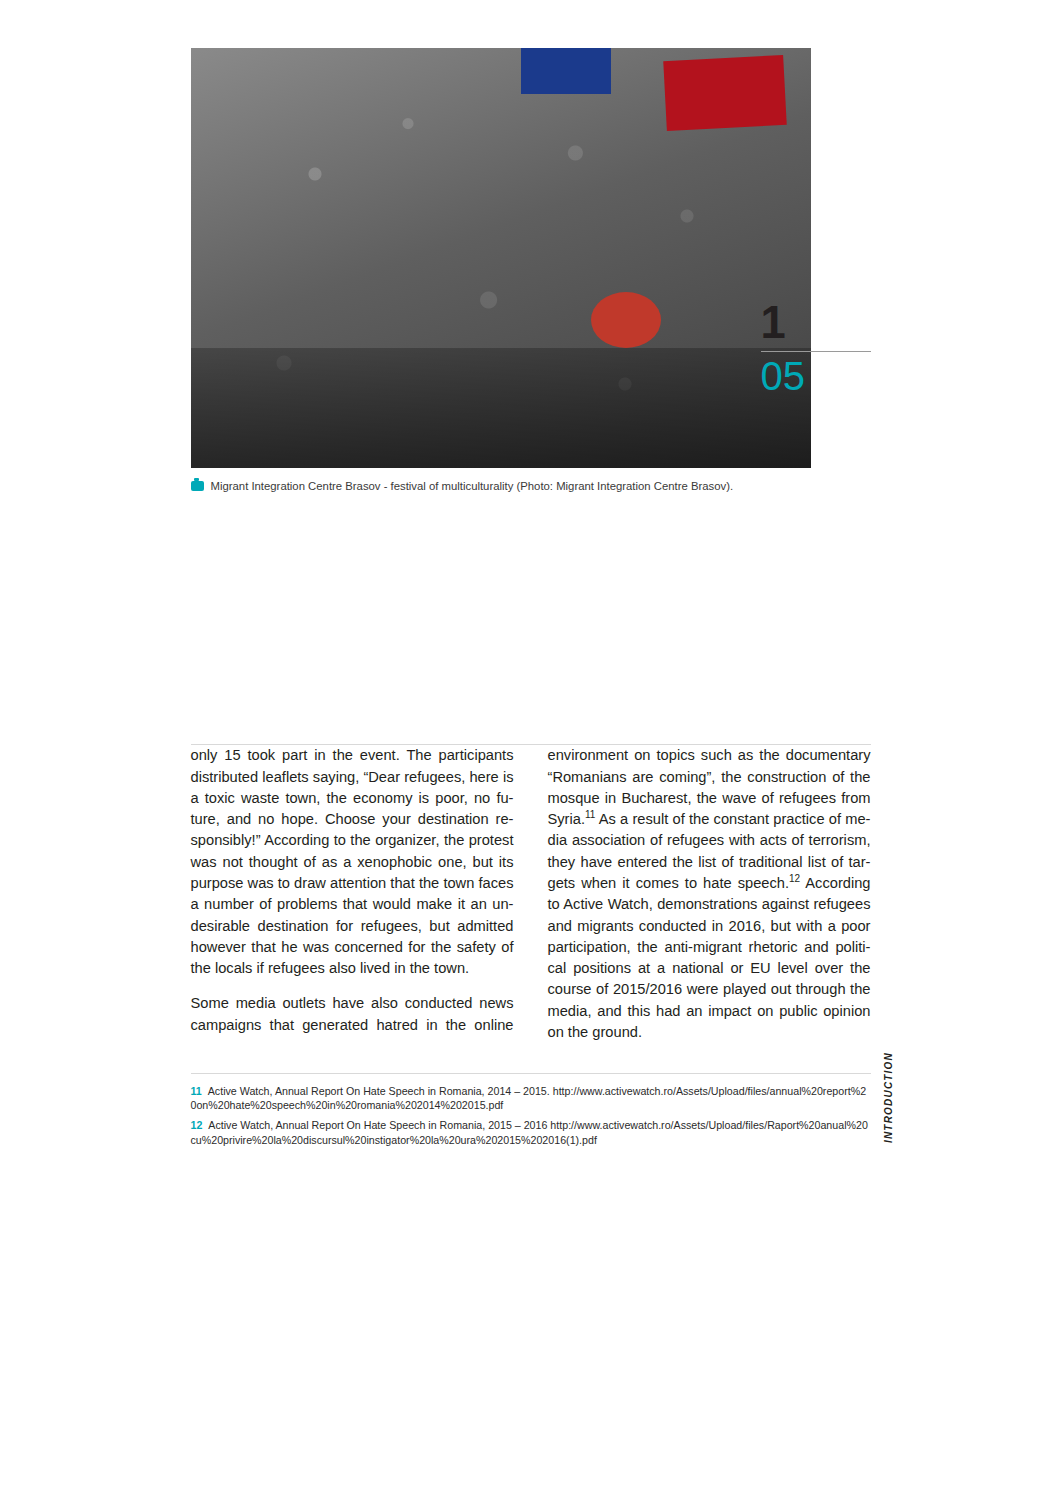Migrant Integration Centre Brasov - festival of multiculturality (Photo: Migrant Integration Centre Brasov).
1
05
only 15 took part in the event. The participants distributed leaflets saying, “Dear refugees, here is a toxic waste town, the economy is poor, no future, and no hope. Choose your destination responsibly!” According to the organizer, the protest was not thought of as a xenophobic one, but its purpose was to draw attention that the town faces a number of problems that would make it an undesirable destination for refugees, but admitted however that he was concerned for the safety of the locals if refugees also lived in the town.
Some media outlets have also conducted news campaigns that generated hatred in the online environment on topics such as the documentary “Romanians are coming”, the construction of the mosque in Bucharest, the wave of refugees from Syria.11 As a result of the constant practice of media association of refugees with acts of terrorism, they have entered the list of traditional list of targets when it comes to hate speech.12 According to Active Watch, demonstrations against refugees and migrants conducted in 2016, but with a poor participation, the anti-migrant rhetoric and political positions at a national or EU level over the course of 2015/2016 were played out through the media, and this had an impact on public opinion on the ground.
11 Active Watch, Annual Report On Hate Speech in Romania, 2014 – 2015. http://www.activewatch.ro/Assets/Upload/files/annual%20report%20on%20hate%20speech%20in%20romania%202014%202015.pdf
12 Active Watch, Annual Report On Hate Speech in Romania, 2015 – 2016 http://www.activewatch.ro/Assets/Upload/files/Raport%20anual%20cu%20privire%20la%20discursul%20instigator%20la%20ura%202015%202016(1).pdf
INTRODUCTION